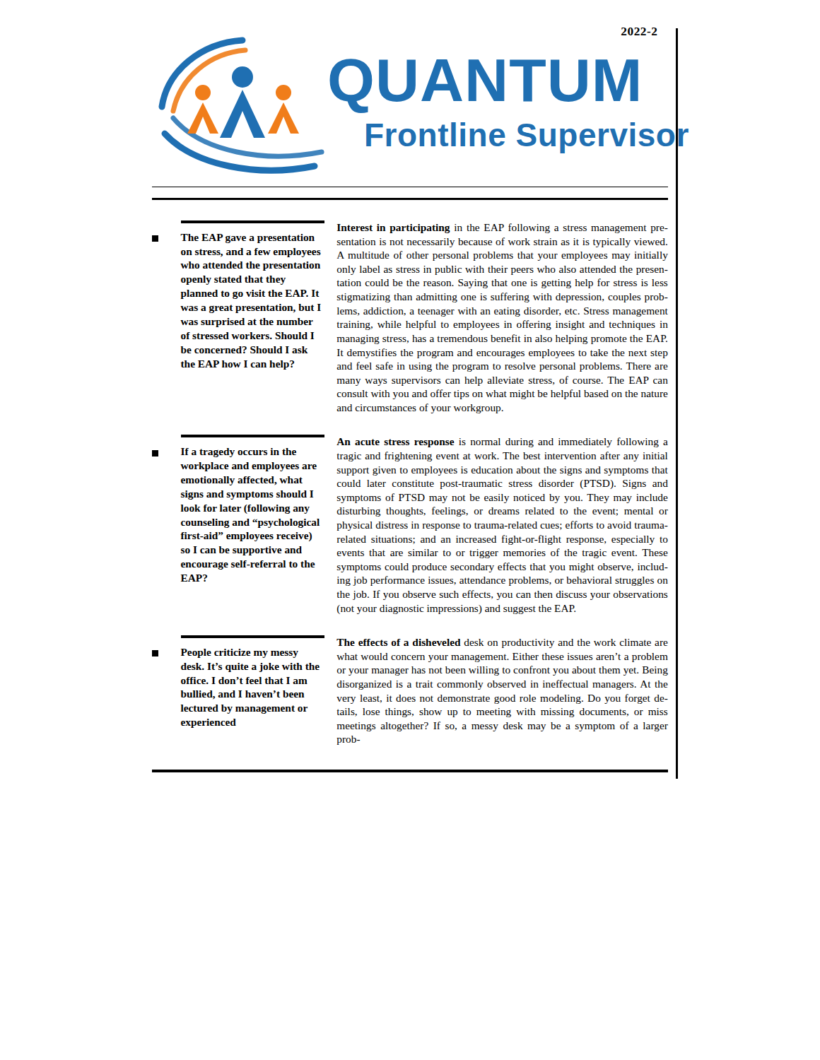2022-2
QUANTUM Frontline Supervisor
The EAP gave a presentation on stress, and a few employees who attended the presentation openly stated that they planned to go visit the EAP. It was a great presentation, but I was surprised at the number of stressed workers. Should I be concerned? Should I ask the EAP how I can help?
Interest in participating in the EAP following a stress management presentation is not necessarily because of work strain as it is typically viewed. A multitude of other personal problems that your employees may initially only label as stress in public with their peers who also attended the presentation could be the reason. Saying that one is getting help for stress is less stigmatizing than admitting one is suffering with depression, couples problems, addiction, a teenager with an eating disorder, etc. Stress management training, while helpful to employees in offering insight and techniques in managing stress, has a tremendous benefit in also helping promote the EAP. It demystifies the program and encourages employees to take the next step and feel safe in using the program to resolve personal problems. There are many ways supervisors can help alleviate stress, of course. The EAP can consult with you and offer tips on what might be helpful based on the nature and circumstances of your workgroup.
If a tragedy occurs in the workplace and employees are emotionally affected, what signs and symptoms should I look for later (following any counseling and “psychological first-aid” employees receive) so I can be supportive and encourage self-referral to the EAP?
An acute stress response is normal during and immediately following a tragic and frightening event at work. The best intervention after any initial support given to employees is education about the signs and symptoms that could later constitute post-traumatic stress disorder (PTSD). Signs and symptoms of PTSD may not be easily noticed by you. They may include disturbing thoughts, feelings, or dreams related to the event; mental or physical distress in response to trauma-related cues; efforts to avoid trauma-related situations; and an increased fight-or-flight response, especially to events that are similar to or trigger memories of the tragic event. These symptoms could produce secondary effects that you might observe, including job performance issues, attendance problems, or behavioral struggles on the job. If you observe such effects, you can then discuss your observations (not your diagnostic impressions) and suggest the EAP.
People criticize my messy desk. It’s quite a joke with the office. I don’t feel that I am bullied, and I haven’t been lectured by management or experienced
The effects of a disheveled desk on productivity and the work climate are what would concern your management. Either these issues aren’t a problem or your manager has not been willing to confront you about them yet. Being disorganized is a trait commonly observed in ineffectual managers. At the very least, it does not demonstrate good role modeling. Do you forget details, lose things, show up to meeting with missing documents, or miss meetings altogether? If so, a messy desk may be a symptom of a larger prob-